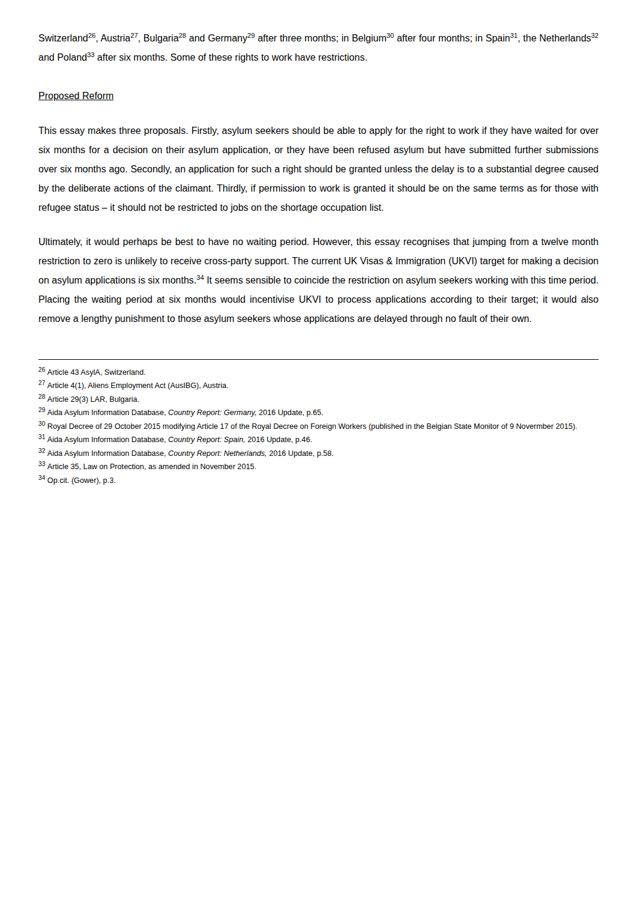Switzerland26, Austria27, Bulgaria28 and Germany29 after three months; in Belgium30 after four months; in Spain31, the Netherlands32 and Poland33 after six months. Some of these rights to work have restrictions.
Proposed Reform
This essay makes three proposals. Firstly, asylum seekers should be able to apply for the right to work if they have waited for over six months for a decision on their asylum application, or they have been refused asylum but have submitted further submissions over six months ago. Secondly, an application for such a right should be granted unless the delay is to a substantial degree caused by the deliberate actions of the claimant. Thirdly, if permission to work is granted it should be on the same terms as for those with refugee status – it should not be restricted to jobs on the shortage occupation list.
Ultimately, it would perhaps be best to have no waiting period. However, this essay recognises that jumping from a twelve month restriction to zero is unlikely to receive cross-party support. The current UK Visas & Immigration (UKVI) target for making a decision on asylum applications is six months.34 It seems sensible to coincide the restriction on asylum seekers working with this time period. Placing the waiting period at six months would incentivise UKVI to process applications according to their target; it would also remove a lengthy punishment to those asylum seekers whose applications are delayed through no fault of their own.
26 Article 43 AsylA, Switzerland.
27 Article 4(1), Aliens Employment Act (AusIBG), Austria.
28 Article 29(3) LAR, Bulgaria.
29 Aida Asylum Information Database, Country Report: Germany, 2016 Update, p.65.
30 Royal Decree of 29 October 2015 modifying Article 17 of the Royal Decree on Foreign Workers (published in the Belgian State Monitor of 9 Novermber 2015).
31 Aida Asylum Information Database, Country Report: Spain, 2016 Update, p.46.
32 Aida Asylum Information Database, Country Report: Netherlands, 2016 Update, p.58.
33 Article 35, Law on Protection, as amended in November 2015.
34 Op.cit. (Gower), p.3.